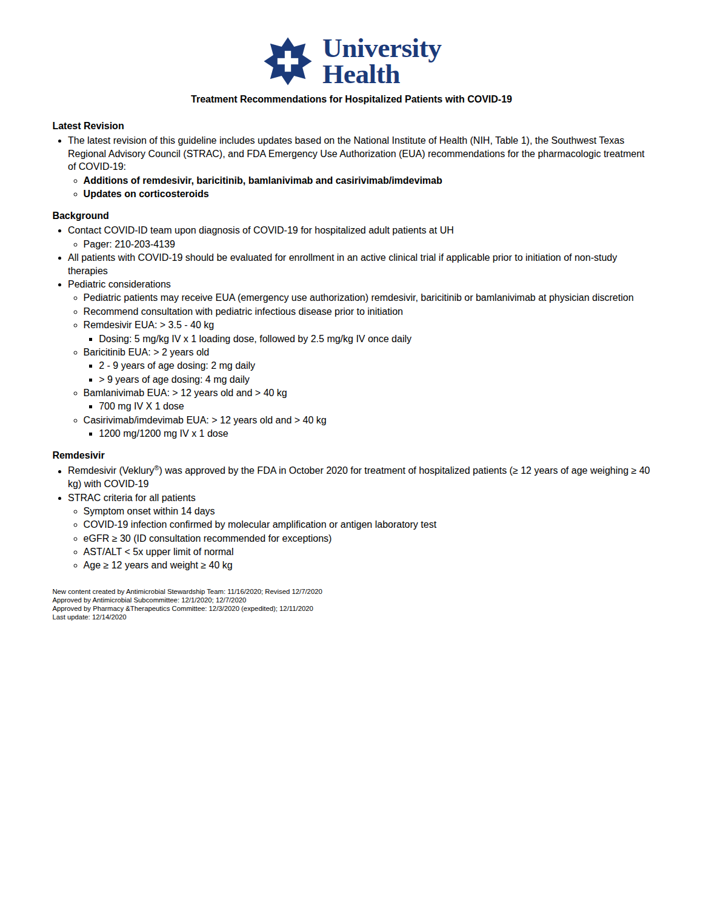University
Health
Treatment Recommendations for Hospitalized Patients with COVID-19
Latest Revision
The latest revision of this guideline includes updates based on the National Institute of Health (NIH, Table 1), the Southwest Texas Regional Advisory Council (STRAC), and FDA Emergency Use Authorization (EUA) recommendations for the pharmacologic treatment of COVID-19:
Additions of remdesivir, baricitinib, bamlanivimab and casirivimab/imdevimab
Updates on corticosteroids
Background
Contact COVID-ID team upon diagnosis of COVID-19 for hospitalized adult patients at UH
Pager: 210-203-4139
All patients with COVID-19 should be evaluated for enrollment in an active clinical trial if applicable prior to initiation of non-study therapies
Pediatric considerations
Pediatric patients may receive EUA (emergency use authorization) remdesivir, baricitinib or bamlanivimab at physician discretion
Recommend consultation with pediatric infectious disease prior to initiation
Remdesivir EUA: > 3.5 - 40 kg
Dosing: 5 mg/kg IV x 1 loading dose, followed by 2.5 mg/kg IV once daily
Baricitinib EUA: > 2 years old
2 - 9 years of age dosing: 2 mg daily
> 9 years of age dosing: 4 mg daily
Bamlanivimab EUA: > 12 years old and > 40 kg
700 mg IV X 1 dose
Casirivimab/imdevimab EUA: > 12 years old and > 40 kg
1200 mg/1200 mg IV x 1 dose
Remdesivir
Remdesivir (Veklury®) was approved by the FDA in October 2020 for treatment of hospitalized patients (≥ 12 years of age weighing ≥ 40 kg) with COVID-19
STRAC criteria for all patients
Symptom onset within 14 days
COVID-19 infection confirmed by molecular amplification or antigen laboratory test
eGFR ≥ 30 (ID consultation recommended for exceptions)
AST/ALT < 5x upper limit of normal
Age ≥ 12 years and weight ≥ 40 kg
New content created by Antimicrobial Stewardship Team: 11/16/2020; Revised 12/7/2020
Approved by Antimicrobial Subcommittee: 12/1/2020; 12/7/2020
Approved by Pharmacy &Therapeutics Committee: 12/3/2020 (expedited); 12/11/2020
Last update: 12/14/2020